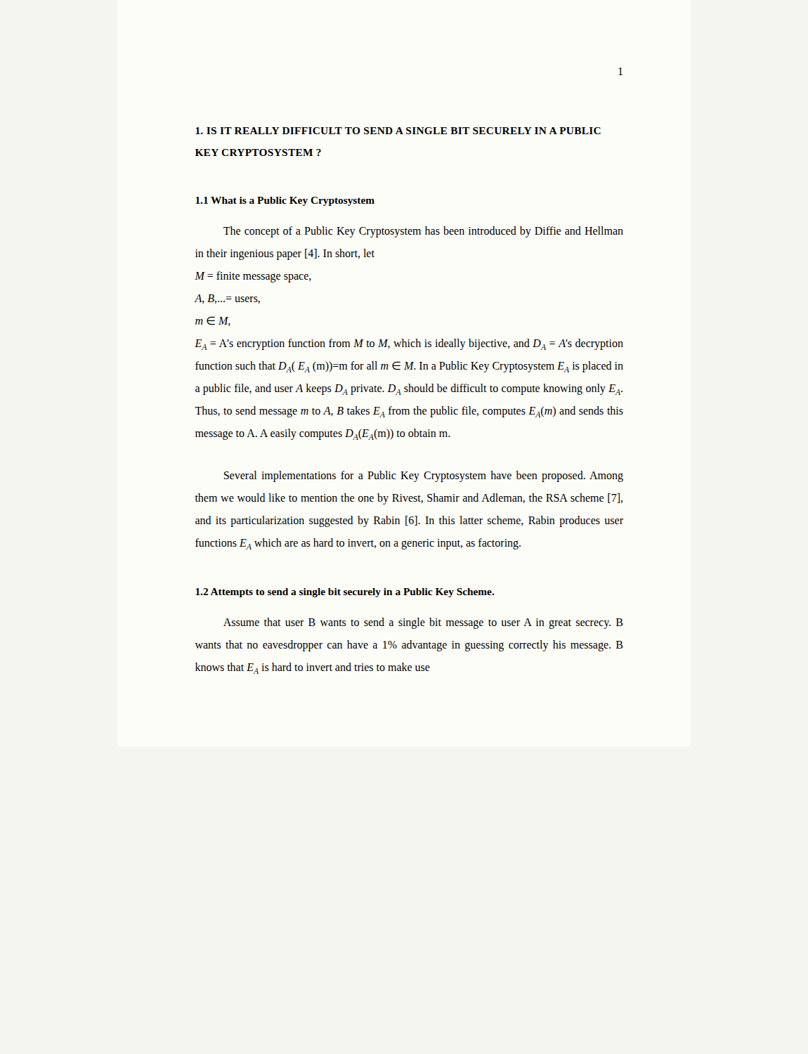1
1. Is it really difficult to send a single bit securely in a public key cryptosystem ?
1.1 What is a Public Key Cryptosystem
The concept of a Public Key Cryptosystem has been introduced by Diffie and Hellman in their ingenious paper [4]. In short, let
M = finite message space,
A, B,...= users,
m ∈ M,
EA = A's encryption function from M to M, which is ideally bijective, and DA = A's decryption function such that DA( EA (m))=m for all m ∈ M. In a Public Key Cryptosystem EA is placed in a public file, and user A keeps DA private. DA should be difficult to compute knowing only EA. Thus, to send message m to A, B takes EA from the public file, computes EA(m) and sends this message to A. A easily computes DA(EA(m)) to obtain m.
Several implementations for a Public Key Cryptosystem have been proposed. Among them we would like to mention the one by Rivest, Shamir and Adleman, the RSA scheme [7], and its particularization suggested by Rabin [6]. In this latter scheme, Rabin produces user functions EA which are as hard to invert, on a generic input, as factoring.
1.2 Attempts to send a single bit securely in a Public Key Scheme.
Assume that user B wants to send a single bit message to user A in great secrecy. B wants that no eavesdropper can have a 1% advantage in guessing correctly his message. B knows that EA is hard to invert and tries to make use